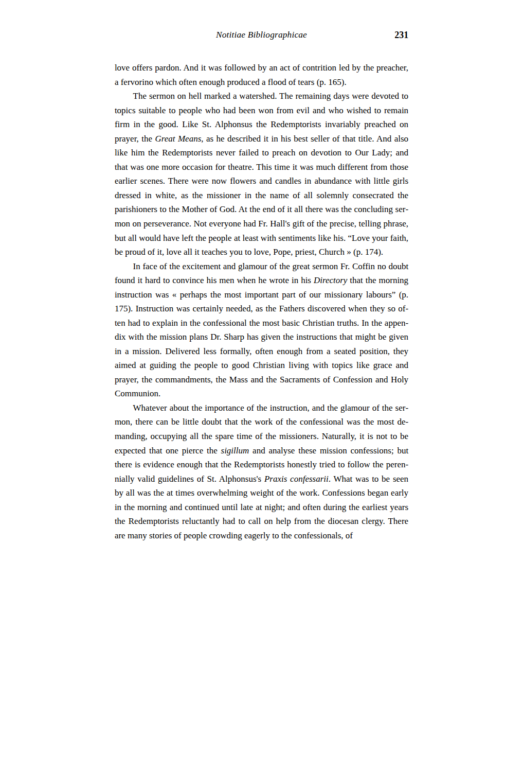Notitiae Bibliographicae 231
love offers pardon. And it was followed by an act of contrition led by the preacher, a fervorino which often enough produced a flood of tears (p. 165).
The sermon on hell marked a watershed. The remaining days were devoted to topics suitable to people who had been won from evil and who wished to remain firm in the good. Like St. Alphonsus the Redemptorists invariably preached on prayer, the Great Means, as he described it in his best seller of that title. And also like him the Redemptorists never failed to preach on devotion to Our Lady; and that was one more occasion for theatre. This time it was much different from those earlier scenes. There were now flowers and candles in abundance with little girls dressed in white, as the missioner in the name of all solemnly consecrated the parishioners to the Mother of God. At the end of it all there was the concluding sermon on perseverance. Not everyone had Fr. Hall's gift of the precise, telling phrase, but all would have left the people at least with sentiments like his. “Love your faith, be proud of it, love all it teaches you to love, Pope, priest, Church » (p. 174).
In face of the excitement and glamour of the great sermon Fr. Coffin no doubt found it hard to convince his men when he wrote in his Directory that the morning instruction was « perhaps the most important part of our missionary labours” (p. 175). Instruction was certainly needed, as the Fathers discovered when they so often had to explain in the confessional the most basic Christian truths. In the appendix with the mission plans Dr. Sharp has given the instructions that might be given in a mission. Delivered less formally, often enough from a seated position, they aimed at guiding the people to good Christian living with topics like grace and prayer, the commandments, the Mass and the Sacraments of Confession and Holy Communion.
Whatever about the importance of the instruction, and the glamour of the sermon, there can be little doubt that the work of the confessional was the most demanding, occupying all the spare time of the missioners. Naturally, it is not to be expected that one pierce the sigillum and analyse these mission confessions; but there is evidence enough that the Redemptorists honestly tried to follow the perennially valid guidelines of St. Alphonsus's Praxis confessarii. What was to be seen by all was the at times overwhelming weight of the work. Confessions began early in the morning and continued until late at night; and often during the earliest years the Redemptorists reluctantly had to call on help from the diocesan clergy. There are many stories of people crowding eagerly to the confessionals, of